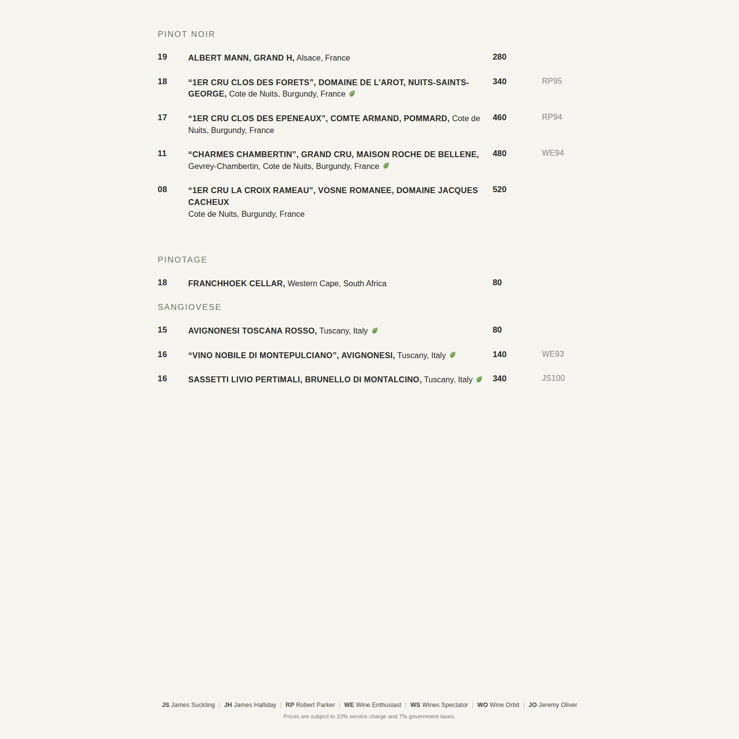Pinot Noir
19 Albert Mann, Grand H, Alsace, France 280
18 “1er Cru Clos des Forets”, Domaine de L’Arot, Nuits-Saints-George, Cote de Nuits, Burgundy, France 340 RP95
17 “1er Cru Clos des Epeneaux”, Comte Armand, Pommard, Cote de Nuits, Burgundy, France 460 RP94
11 “Charmes Chambertin”, Grand Cru, Maison Roche de Bellene, Gevrey-Chambertin, Cote de Nuits, Burgundy, France 480 WE94
08 “1er Cru La Croix Rameau”, Vosne Romanee, Domaine Jacques Cacheux
Cote de Nuits, Burgundy, France 520
Pinotage
18 Franchhoek Cellar, Western Cape, South Africa 80
Sangiovese
15 Avignonesi Toscana Rosso, Tuscany, Italy 80
16 “Vino Nobile di Montepulciano”, Avignonesi, Tuscany, Italy 140 WE93
16 Sassetti Livio Pertimali, Brunello di Montalcino, Tuscany, Italy 340 JS100
JS James Suckling | JH James Halliday | RP Robert Parker | WE Wine Enthusiast | WS Wines Spectator | WO Wine Orbit | JO Jeremy Oliver
Prices are subject to 10% service charge and 7% government taxes.